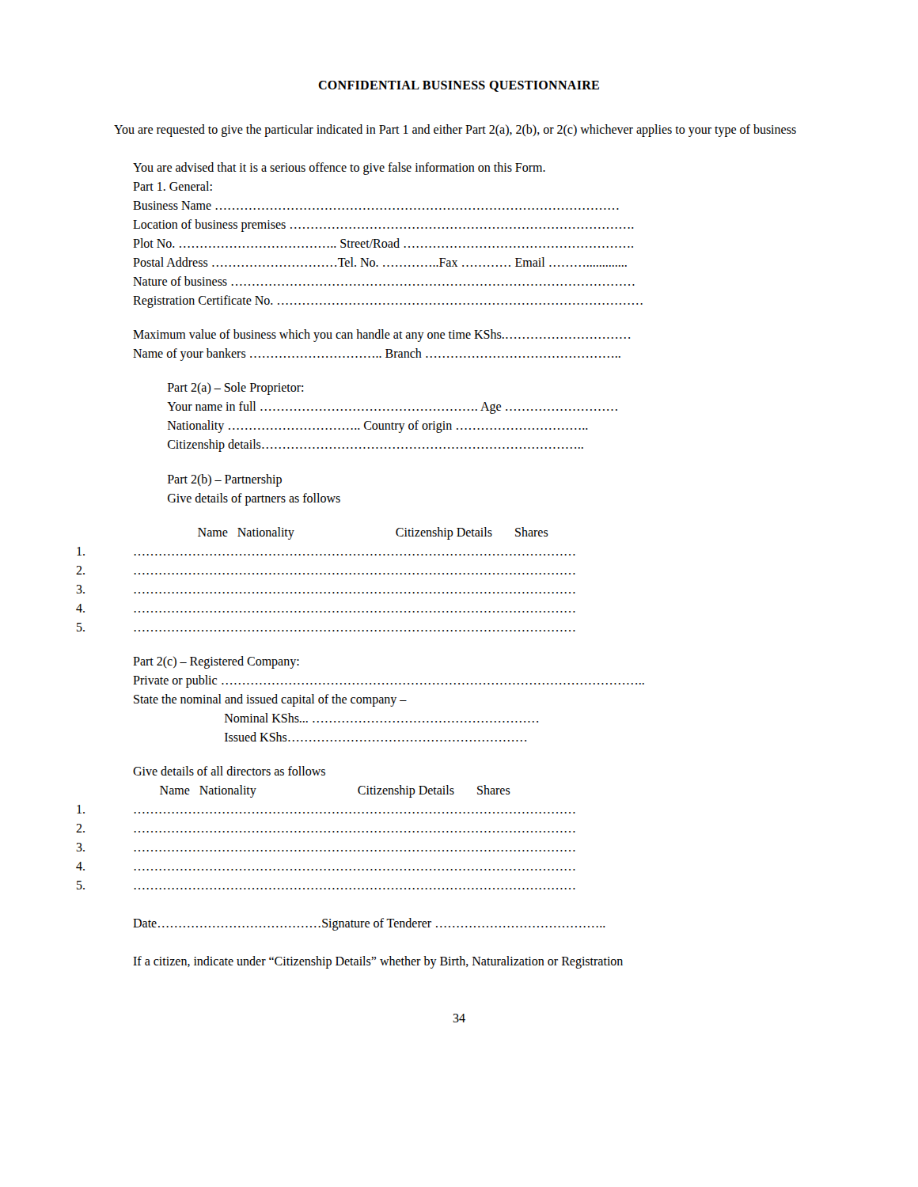Confidential Business Questionnaire
You are requested to give the particular indicated in Part 1 and either Part 2(a), 2(b), or 2(c) whichever applies to your type of business
You are advised that it is a serious offence to give false information on this Form.
Part 1. General:
Business Name ……………………………………………………………………………………
Location of business premises ……………………………………………………………………….
Plot No. ……………………………….. Street/Road ……………………………………………….
Postal Address …………………………Tel. No. …………..Fax ………… Email ……….............
Nature of business ……………………………………………………………………………………
Registration Certificate No. ……………………………………………………………………………
Maximum value of business which you can handle at any one time KShs.…………………………
Name of your bankers ………………………….. Branch ………………………………………..
Part 2(a) – Sole Proprietor:
Your name in full ……………………………………………. Age ………………………
Nationality ………………………….. Country of origin …………………………..
Citizenship details…………………………………………………………………..
Part 2(b) – Partnership
Give details of partners as follows
Name Nationality Citizenship Details Shares
| 1. | …………………………………………………………………………………………… |
| 2. | …………………………………………………………………………………………… |
| 3. | …………………………………………………………………………………………… |
| 4. | …………………………………………………………………………………………… |
| 5. | …………………………………………………………………………………………… |
Part 2(c) – Registered Company:
Private or public ………………………………………………………………………………………..
State the nominal and issued capital of the company –
Nominal KShs... ………………………………………………
Issued KShs…………………………………………………
Give details of all directors as follows
Name Nationality Citizenship Details Shares
| 1. | …………………………………………………………………………………………… |
| 2. | …………………………………………………………………………………………… |
| 3. | …………………………………………………………………………………………… |
| 4. | …………………………………………………………………………………………… |
| 5. | …………………………………………………………………………………………… |
Date…………………………………Signature of Tenderer …………………………………..
If a citizen, indicate under “Citizenship Details” whether by Birth, Naturalization or Registration
34